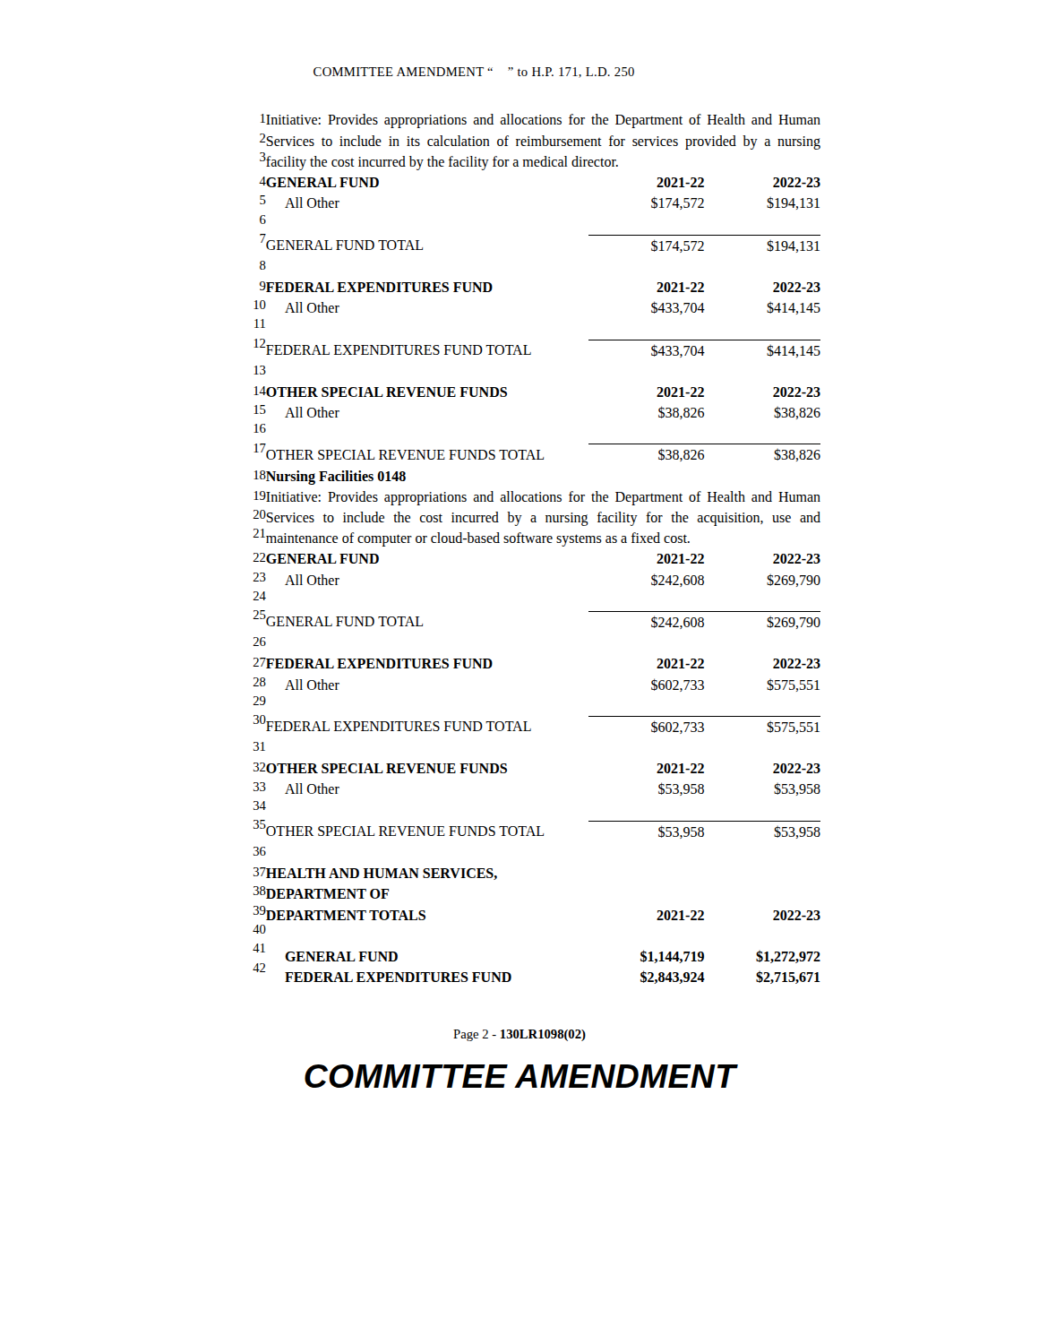COMMITTEE AMENDMENT “ ” to H.P. 171, L.D. 250
| 1 2 3 | Initiative: Provides appropriations and allocations for the Department of Health and Human Services to include in its calculation of reimbursement for services provided by a nursing facility the cost incurred by the facility for a medical director. |
| 4 5 6 7 | / GENERAL FUND / 2021-22 / 2022-23 / / All Other / $174,572 / $194,131 / / GENERAL FUND TOTAL / $174,572 / $194,131 / |
| 8 | |
| 9 10 11 12 | / FEDERAL EXPENDITURES FUND / 2021-22 / 2022-23 / / All Other / $433,704 / $414,145 / / FEDERAL EXPENDITURES FUND TOTAL / $433,704 / $414,145 / |
| 13 | |
| 14 15 16 17 | / OTHER SPECIAL REVENUE FUNDS / 2021-22 / 2022-23 / / All Other / $38,826 / $38,826 / / OTHER SPECIAL REVENUE FUNDS TOTAL / $38,826 / $38,826 / |
| 18 | Nursing Facilities 0148 |
| 19 20 21 | Initiative: Provides appropriations and allocations for the Department of Health and Human Services to include the cost incurred by a nursing facility for the acquisition, use and maintenance of computer or cloud-based software systems as a fixed cost. |
| 22 23 24 25 | / GENERAL FUND / 2021-22 / 2022-23 / / All Other / $242,608 / $269,790 / / GENERAL FUND TOTAL / $242,608 / $269,790 / |
| 26 | |
| 27 28 29 30 | / FEDERAL EXPENDITURES FUND / 2021-22 / 2022-23 / / All Other / $602,733 / $575,551 / / FEDERAL EXPENDITURES FUND TOTAL / $602,733 / $575,551 / |
| 31 | |
| 32 33 34 35 | / OTHER SPECIAL REVENUE FUNDS / 2021-22 / 2022-23 / / All Other / $53,958 / $53,958 / / OTHER SPECIAL REVENUE FUNDS TOTAL / $53,958 / $53,958 / |
| 36 | |
| 37 38 39 40 41 42 | / HEALTH AND HUMAN SERVICES, / / / / DEPARTMENT OF / / / / DEPARTMENT TOTALS / 2021-22 / 2022-23 / / GENERAL FUND / $1,144,719 / $1,272,972 / / FEDERAL EXPENDITURES FUND / $2,843,924 / $2,715,671 / |
Page 2 - 130LR1098(02)
COMMITTEE AMENDMENT